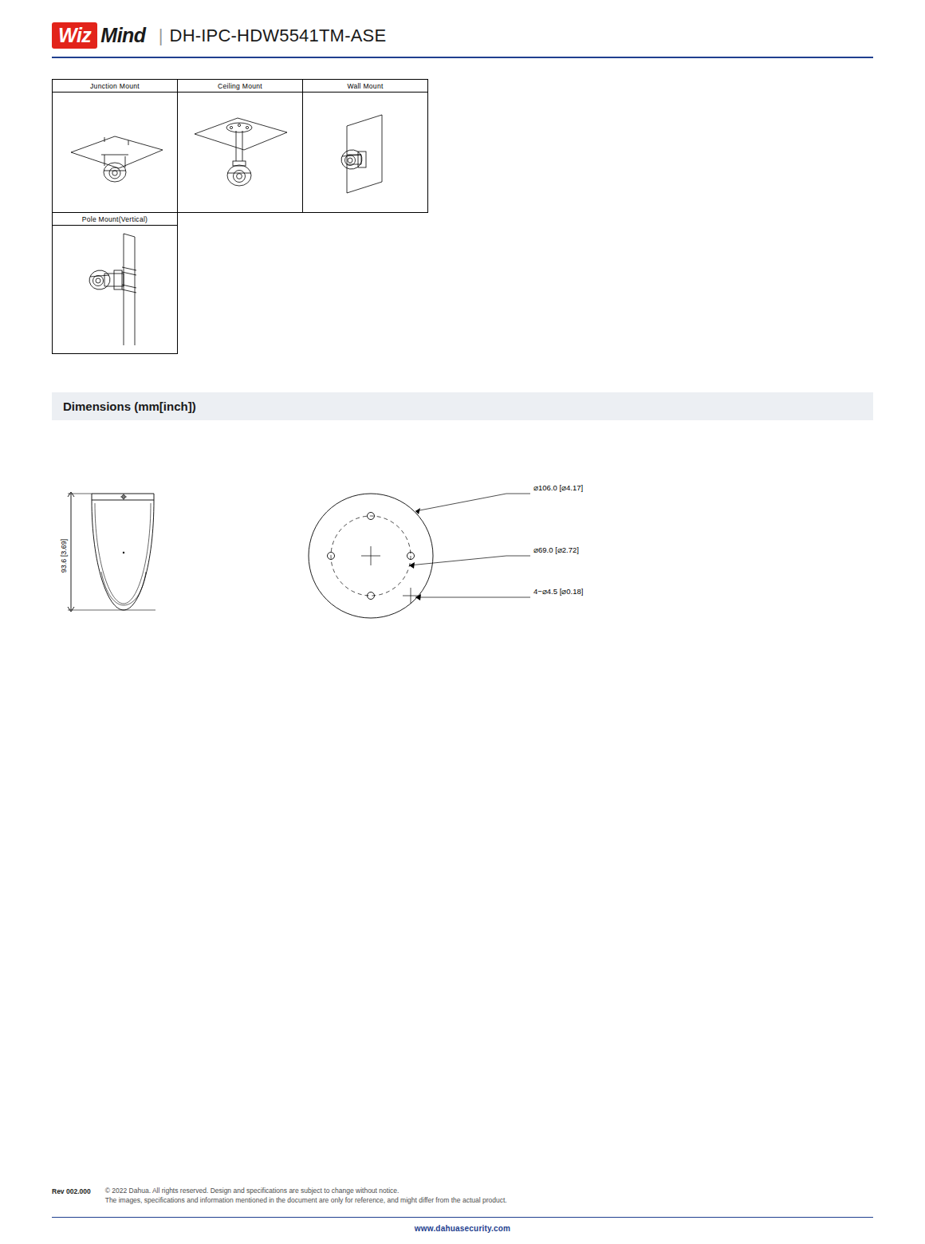Wiz Mind |DH-IPC-HDW5541TM-ASE
| Junction Mount | Ceiling Mount | Wall Mount |
| Pole Mount(Vertical) | | |
Dimensions (mm[inch])
93.6 [3.69] ⌀106.0 [⌀4.17] ⌀69.0 [⌀2.72] 4−⌀4.5 [⌀0.18]
Rev 002.000
© 2022 Dahua. All rights reserved. Design and specifications are subject to change without notice.
The images, specifications and information mentioned in the document are only for reference, and might differ from the actual product.
www.dahuasecurity.com